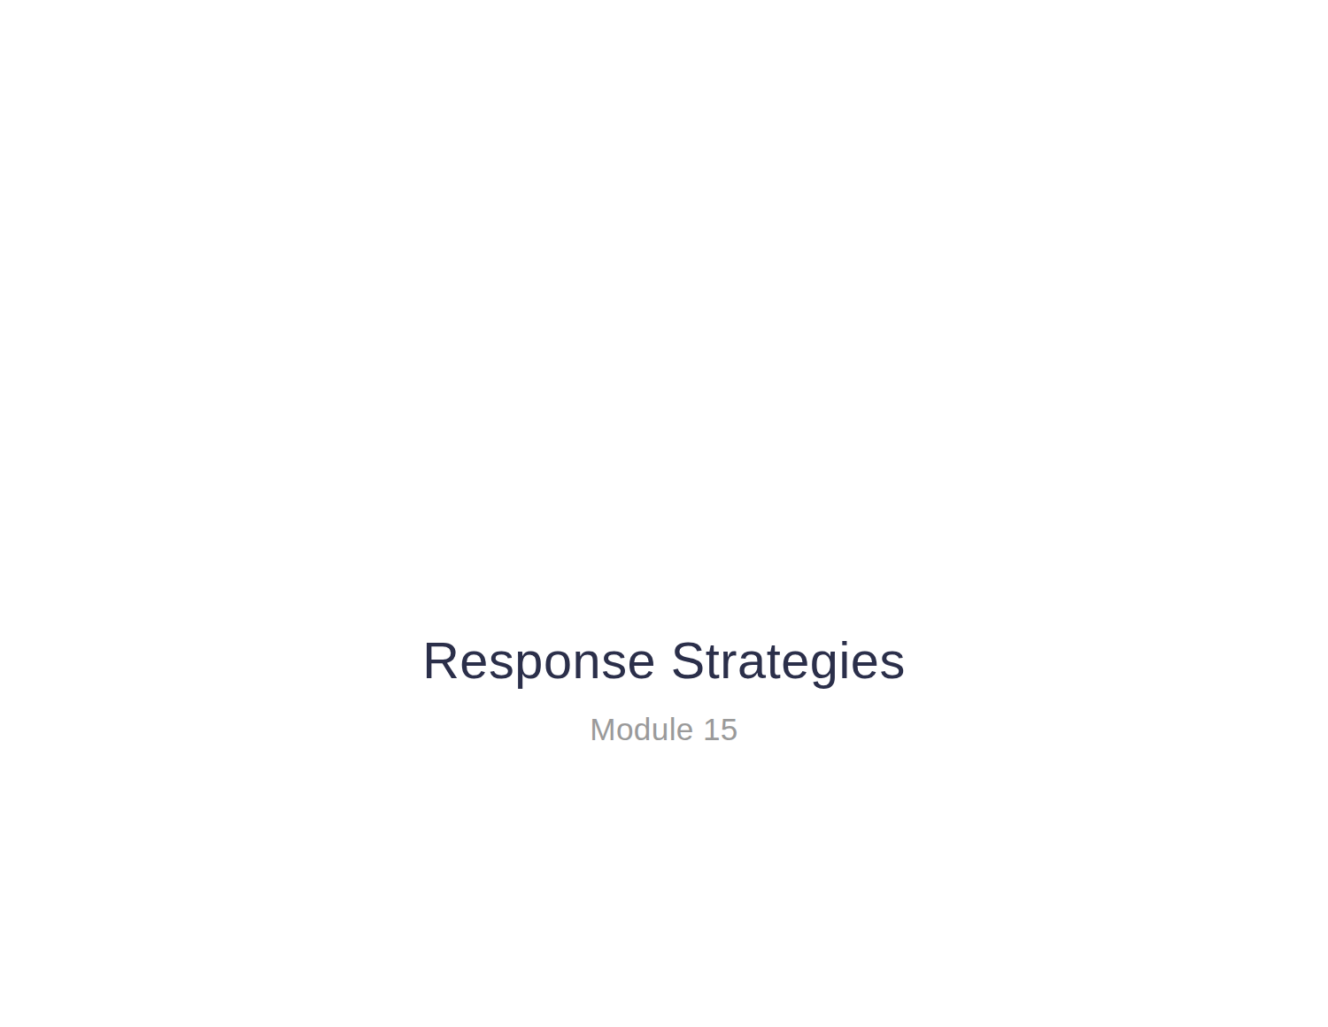Response Strategies
Module 15